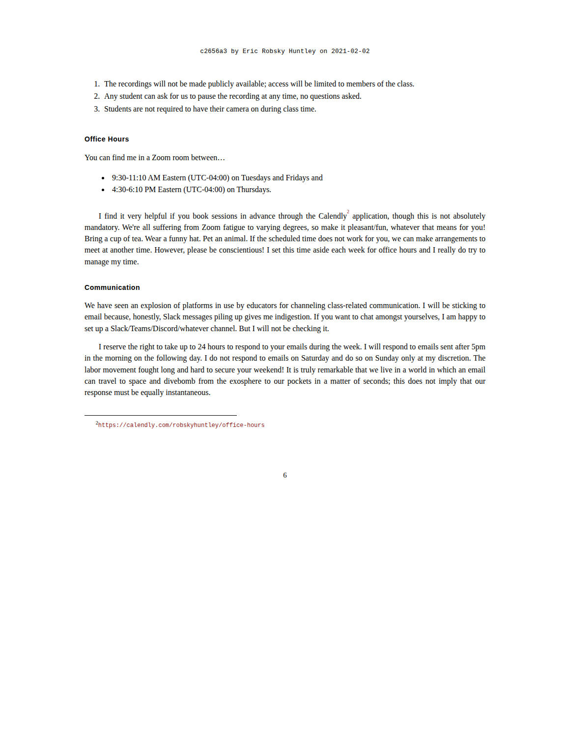c2656a3 by Eric Robsky Huntley on 2021-02-02
The recordings will not be made publicly available; access will be limited to members of the class.
Any student can ask for us to pause the recording at any time, no questions asked.
Students are not required to have their camera on during class time.
Office Hours
You can find me in a Zoom room between…
9:30-11:10 AM Eastern (UTC-04:00) on Tuesdays and Fridays and
4:30-6:10 PM Eastern (UTC-04:00) on Thursdays.
I find it very helpful if you book sessions in advance through the Calendly2 application, though this is not absolutely mandatory. We're all suffering from Zoom fatigue to varying degrees, so make it pleasant/fun, whatever that means for you! Bring a cup of tea. Wear a funny hat. Pet an animal. If the scheduled time does not work for you, we can make arrangements to meet at another time. However, please be conscientious! I set this time aside each week for office hours and I really do try to manage my time.
Communication
We have seen an explosion of platforms in use by educators for channeling class-related communication. I will be sticking to email because, honestly, Slack messages piling up gives me indigestion. If you want to chat amongst yourselves, I am happy to set up a Slack/Teams/Discord/whatever channel. But I will not be checking it.
I reserve the right to take up to 24 hours to respond to your emails during the week. I will respond to emails sent after 5pm in the morning on the following day. I do not respond to emails on Saturday and do so on Sunday only at my discretion. The labor movement fought long and hard to secure your weekend! It is truly remarkable that we live in a world in which an email can travel to space and divebomb from the exosphere to our pockets in a matter of seconds; this does not imply that our response must be equally instantaneous.
2https://calendly.com/robskyhuntley/office-hours
6